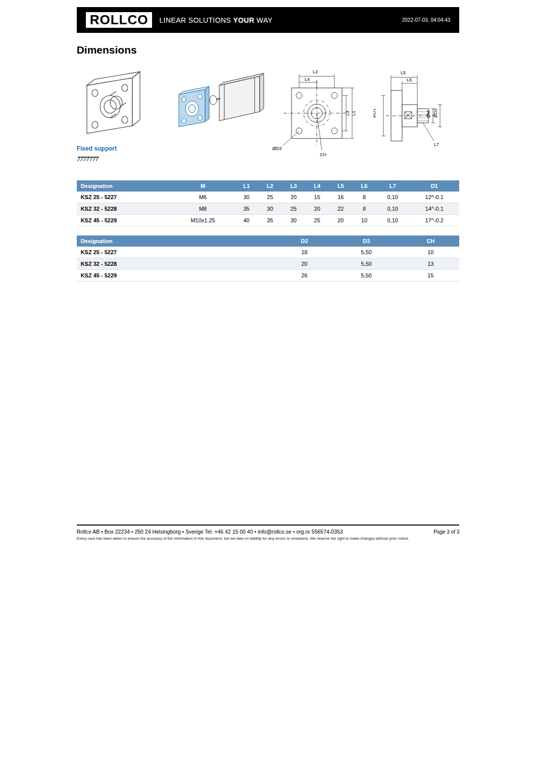ROLLCO
LINEAR SOLUTIONS YOUR WAY
2022-07-03, 04:04:43
Dimensions
Fixed support
L2 L4 L1 L3 ØD3 CH
L5 L6 ØD1 ØM ØD2 L7
| Designation | M | L1 | L2 | L3 | L4 | L5 | L6 | L7 | D1 |
| --- | --- | --- | --- | --- | --- | --- | --- | --- | --- |
| KSZ 25 - 5227 | M6 | 30 | 25 | 20 | 15 | 16 | 8 | 0,10 | 12^-0.1 |
| KSZ 32 - 5228 | M8 | 35 | 30 | 25 | 20 | 22 | 8 | 0,10 | 14^-0.1 |
| KSZ 45 - 5229 | M10x1.25 | 40 | 35 | 30 | 25 | 20 | 10 | 0,10 | 17^-0.2 |
| Designation | D2 | D3 | CH |
| --- | --- | --- | --- |
| KSZ 25 - 5227 | 18 | 5,50 | 10 |
| KSZ 32 - 5228 | 20 | 5,50 | 13 |
| KSZ 45 - 5229 | 26 | 5,50 | 15 |
Rollco AB • Box 22234 • 250 24 Helsingborg • Sverige Tel. +46 42 15 00 40 • info@rollco.se • org.nr 556574-0353
Page 3 of 3
Every care has been taken to ensure the accuracy of the information in this document, but we take no liability for any errors or omissions. We reserve the right to make changes without prior notice.